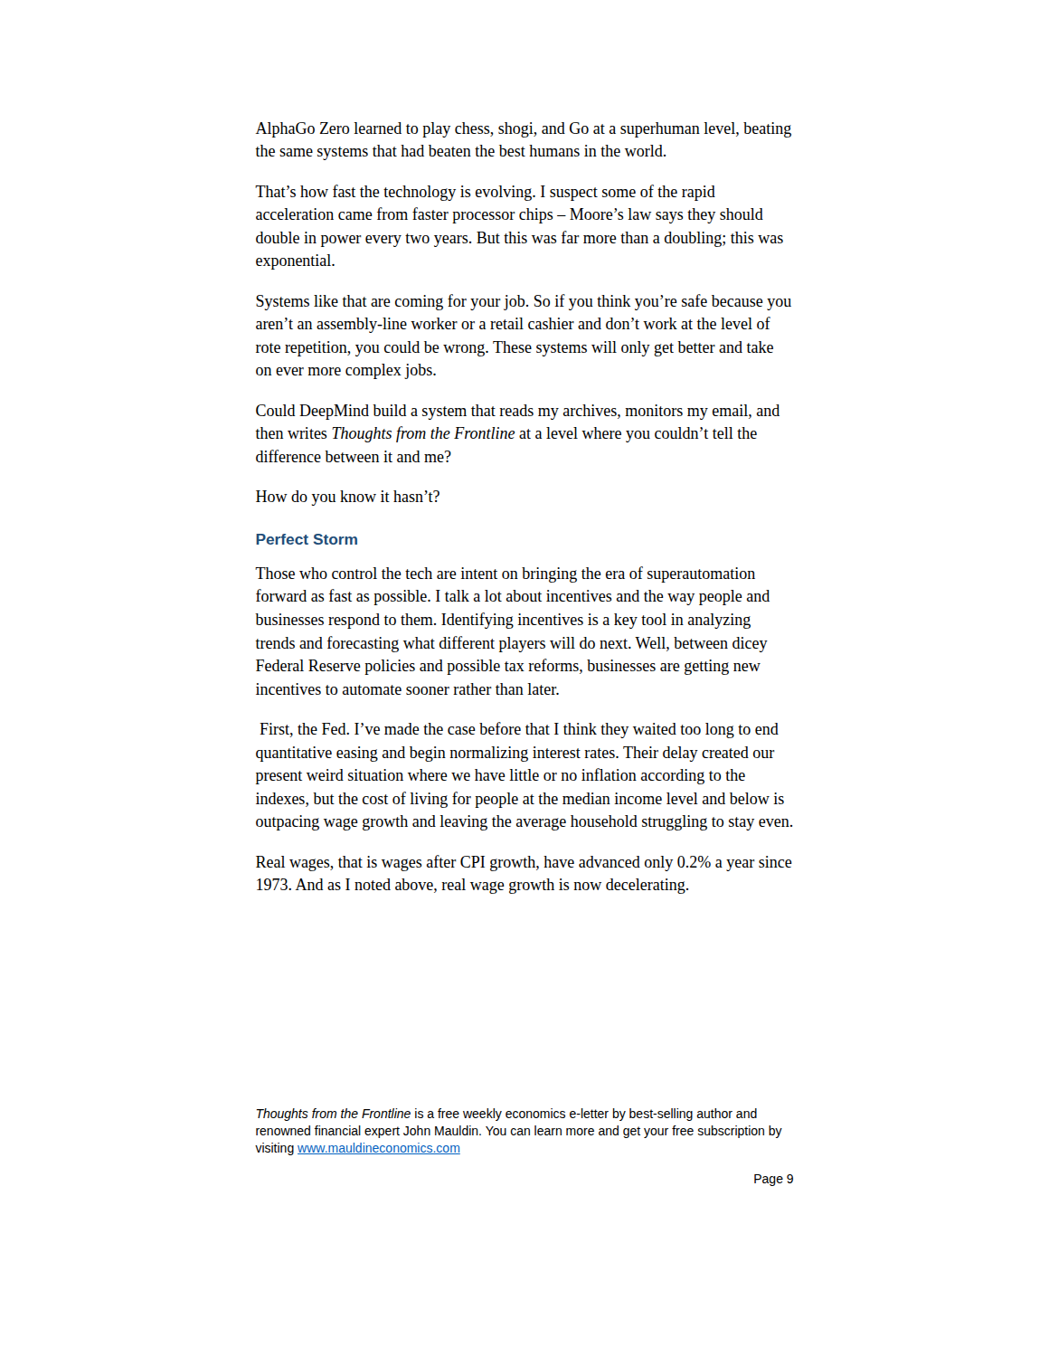AlphaGo Zero learned to play chess, shogi, and Go at a superhuman level, beating the same systems that had beaten the best humans in the world.
That’s how fast the technology is evolving. I suspect some of the rapid acceleration came from faster processor chips – Moore’s law says they should double in power every two years. But this was far more than a doubling; this was exponential.
Systems like that are coming for your job. So if you think you’re safe because you aren’t an assembly-line worker or a retail cashier and don’t work at the level of rote repetition, you could be wrong. These systems will only get better and take on ever more complex jobs.
Could DeepMind build a system that reads my archives, monitors my email, and then writes Thoughts from the Frontline at a level where you couldn’t tell the difference between it and me?
How do you know it hasn’t?
Perfect Storm
Those who control the tech are intent on bringing the era of superautomation forward as fast as possible. I talk a lot about incentives and the way people and businesses respond to them. Identifying incentives is a key tool in analyzing trends and forecasting what different players will do next. Well, between dicey Federal Reserve policies and possible tax reforms, businesses are getting new incentives to automate sooner rather than later.
First, the Fed. I’ve made the case before that I think they waited too long to end quantitative easing and begin normalizing interest rates. Their delay created our present weird situation where we have little or no inflation according to the indexes, but the cost of living for people at the median income level and below is outpacing wage growth and leaving the average household struggling to stay even.
Real wages, that is wages after CPI growth, have advanced only 0.2% a year since 1973. And as I noted above, real wage growth is now decelerating.
Thoughts from the Frontline is a free weekly economics e-letter by best-selling author and renowned financial expert John Mauldin. You can learn more and get your free subscription by visiting www.mauldineconomics.com
Page 9